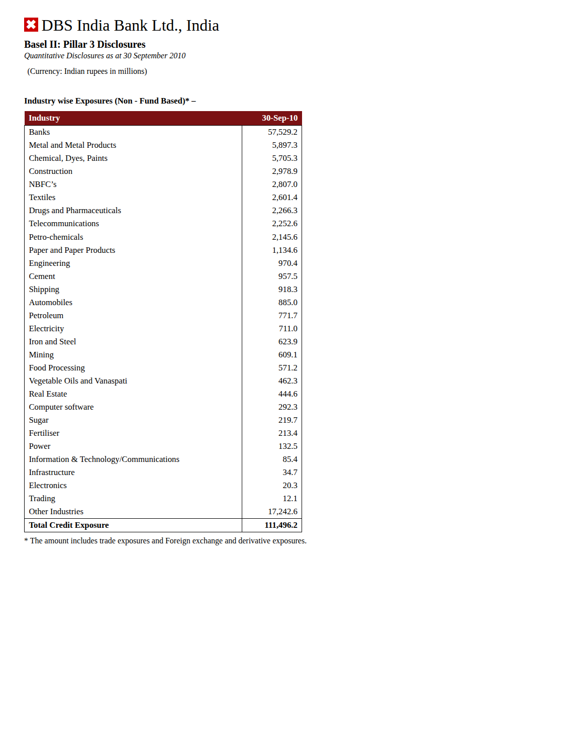✖
DBS India Bank Ltd., India
Basel II: Pillar 3 Disclosures
Quantitative Disclosures as at 30 September 2010
(Currency: Indian rupees in millions)
Industry wise Exposures (Non - Fund Based)* –
| Industry | 30-Sep-10 |
| --- | --- |
| Banks | 57,529.2 |
| Metal and Metal Products | 5,897.3 |
| Chemical, Dyes, Paints | 5,705.3 |
| Construction | 2,978.9 |
| NBFC’s | 2,807.0 |
| Textiles | 2,601.4 |
| Drugs and Pharmaceuticals | 2,266.3 |
| Telecommunications | 2,252.6 |
| Petro-chemicals | 2,145.6 |
| Paper and Paper Products | 1,134.6 |
| Engineering | 970.4 |
| Cement | 957.5 |
| Shipping | 918.3 |
| Automobiles | 885.0 |
| Petroleum | 771.7 |
| Electricity | 711.0 |
| Iron and Steel | 623.9 |
| Mining | 609.1 |
| Food Processing | 571.2 |
| Vegetable Oils and Vanaspati | 462.3 |
| Real Estate | 444.6 |
| Computer software | 292.3 |
| Sugar | 219.7 |
| Fertiliser | 213.4 |
| Power | 132.5 |
| Information & Technology/Communications | 85.4 |
| Infrastructure | 34.7 |
| Electronics | 20.3 |
| Trading | 12.1 |
| Other Industries | 17,242.6 |
| Total Credit Exposure | 111,496.2 |
* The amount includes trade exposures and Foreign exchange and derivative exposures.